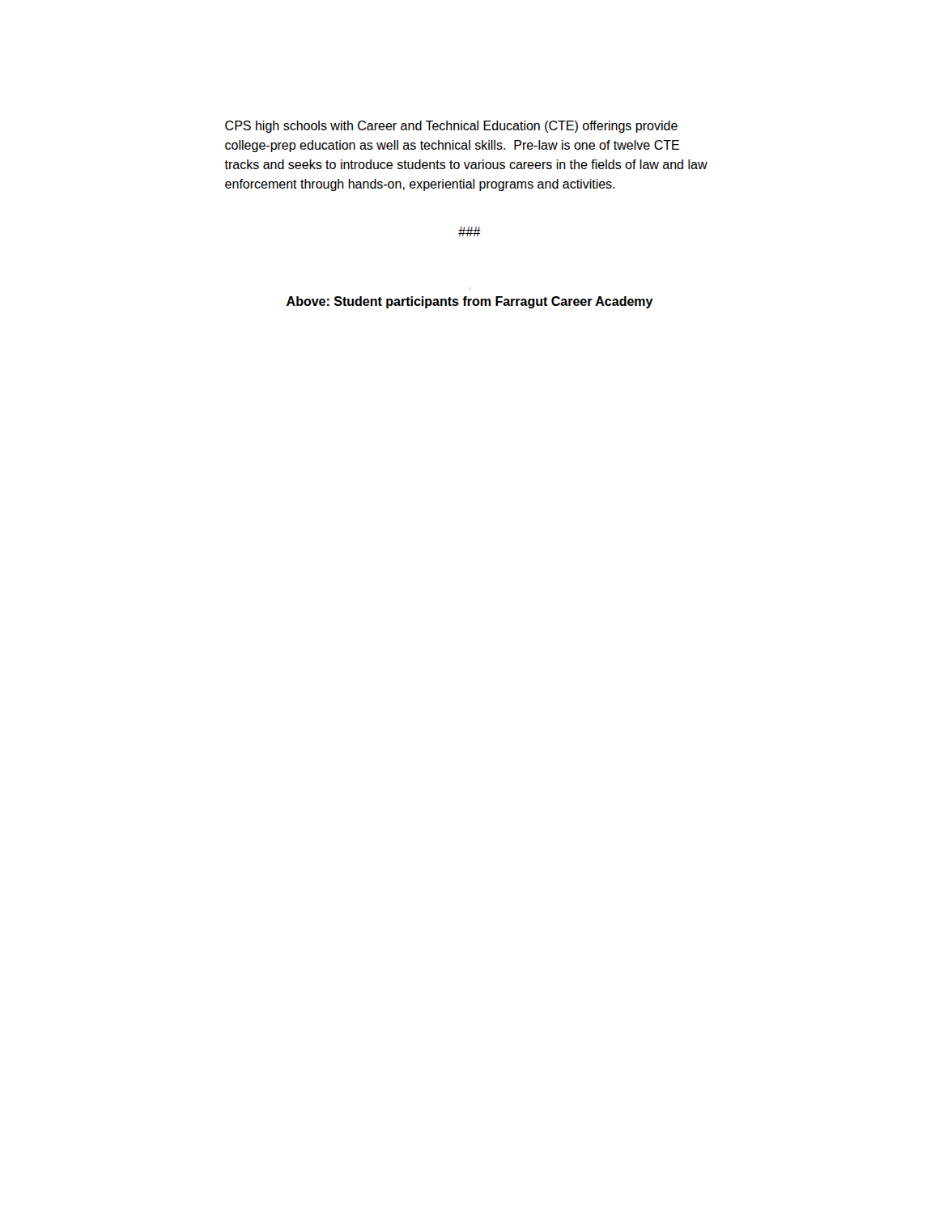CPS high schools with Career and Technical Education (CTE) offerings provide college-prep education as well as technical skills. Pre-law is one of twelve CTE tracks and seeks to introduce students to various careers in the fields of law and law enforcement through hands-on, experiential programs and activities.
###
Above: Student participants from Farragut Career Academy